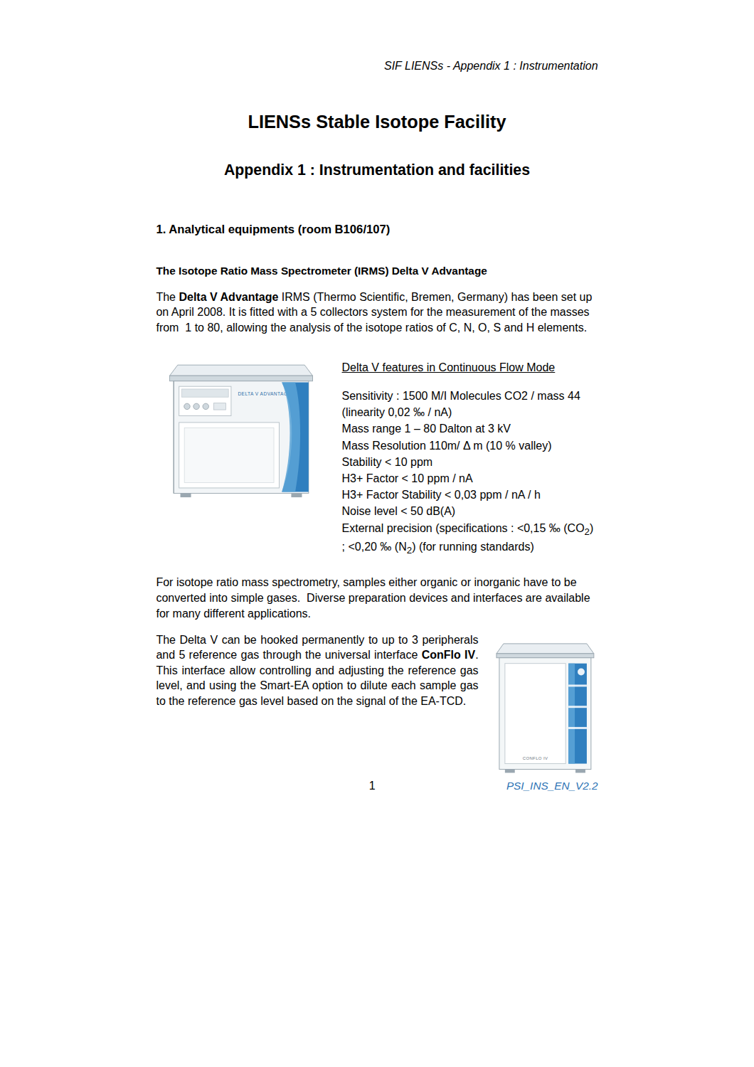SIF LIENSs - Appendix 1 : Instrumentation
LIENSs Stable Isotope Facility
Appendix 1 : Instrumentation and facilities
1. Analytical equipments (room B106/107)
The Isotope Ratio Mass Spectrometer (IRMS) Delta V Advantage
The Delta V Advantage IRMS (Thermo Scientific, Bremen, Germany) has been set up on April 2008. It is fitted with a 5 collectors system for the measurement of the masses from 1 to 80, allowing the analysis of the isotope ratios of C, N, O, S and H elements.
DELTA V ADVANTAGE
Delta V features in Continuous Flow Mode
Sensitivity : 1500 M/I Molecules CO2 / mass 44 (linearity 0,02 ‰ / nA)
Mass range 1 – 80 Dalton at 3 kV
Mass Resolution 110m/ Δ m (10 % valley)
Stability < 10 ppm
H3+ Factor < 10 ppm / nA
H3+ Factor Stability < 0,03 ppm / nA / h
Noise level < 50 dB(A)
External precision (specifications : <0,15 ‰ (CO2) ; <0,20 ‰ (N2) (for running standards)
For isotope ratio mass spectrometry, samples either organic or inorganic have to be converted into simple gases. Diverse preparation devices and interfaces are available for many different applications.
The Delta V can be hooked permanently to up to 3 peripherals and 5 reference gas through the universal interface ConFlo IV. This interface allow controlling and adjusting the reference gas level, and using the Smart-EA option to dilute each sample gas to the reference gas level based on the signal of the EA-TCD.
CONFLO IV
1
PSI_INS_EN_V2.2